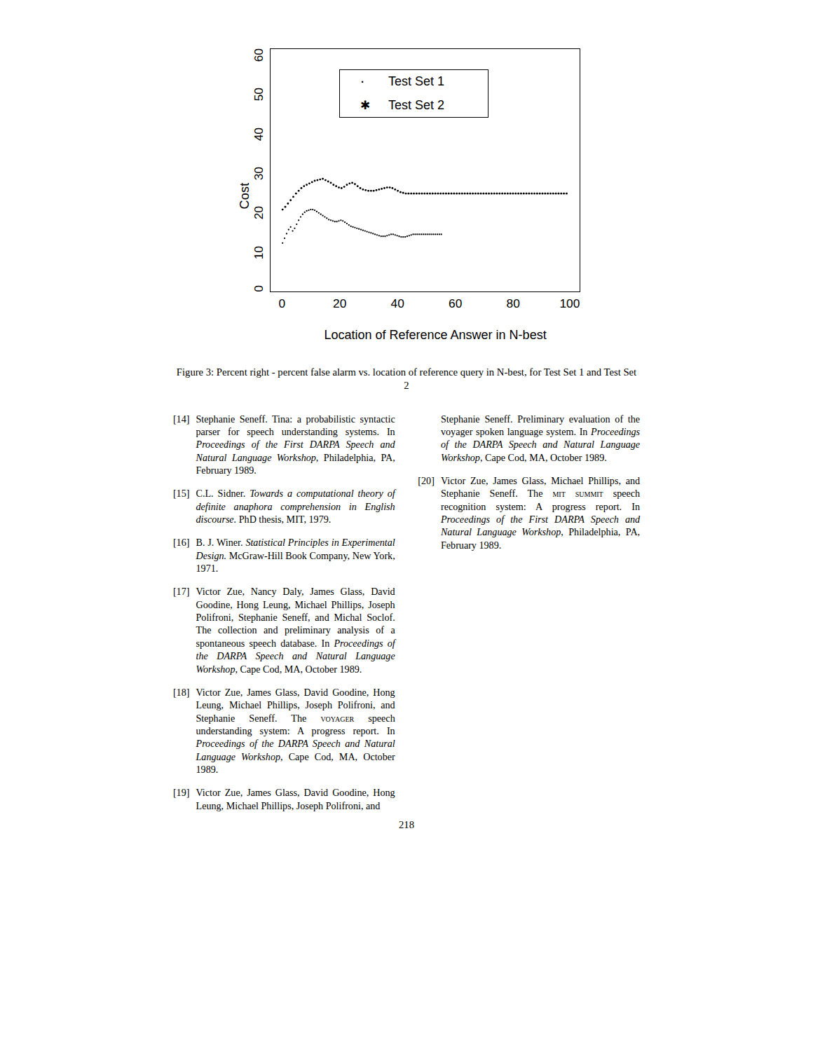Cost
60 50 40 30 20 10 0
·Test Set 1
✱Test Set 2
0 20 40 60 80 100
Location of Reference Answer in N-best
Figure 3: Percent right - percent false alarm vs. location of reference query in N-best, for Test Set 1 and Test Set 2
[14] Stephanie Seneff. Tina: a probabilistic syntactic parser for speech understanding systems. In Proceedings of the First DARPA Speech and Natural Language Workshop, Philadelphia, PA, February 1989.
[15] C.L. Sidner. Towards a computational theory of definite anaphora comprehension in English discourse. PhD thesis, MIT, 1979.
[16] B. J. Winer. Statistical Principles in Experimental Design. McGraw-Hill Book Company, New York, 1971.
[17] Victor Zue, Nancy Daly, James Glass, David Goodine, Hong Leung, Michael Phillips, Joseph Polifroni, Stephanie Seneff, and Michal Soclof. The collection and preliminary analysis of a spontaneous speech database. In Proceedings of the DARPA Speech and Natural Language Workshop, Cape Cod, MA, October 1989.
[18] Victor Zue, James Glass, David Goodine, Hong Leung, Michael Phillips, Joseph Polifroni, and Stephanie Seneff. The voyager speech understanding system: A progress report. In Proceedings of the DARPA Speech and Natural Language Workshop, Cape Cod, MA, October 1989.
[19] Victor Zue, James Glass, David Goodine, Hong Leung, Michael Phillips, Joseph Polifroni, and
Stephanie Seneff. Preliminary evaluation of the voyager spoken language system. In Proceedings of the DARPA Speech and Natural Language Workshop, Cape Cod, MA, October 1989.
[20] Victor Zue, James Glass, Michael Phillips, and Stephanie Seneff. The mit summit speech recognition system: A progress report. In Proceedings of the First DARPA Speech and Natural Language Workshop, Philadelphia, PA, February 1989.
218